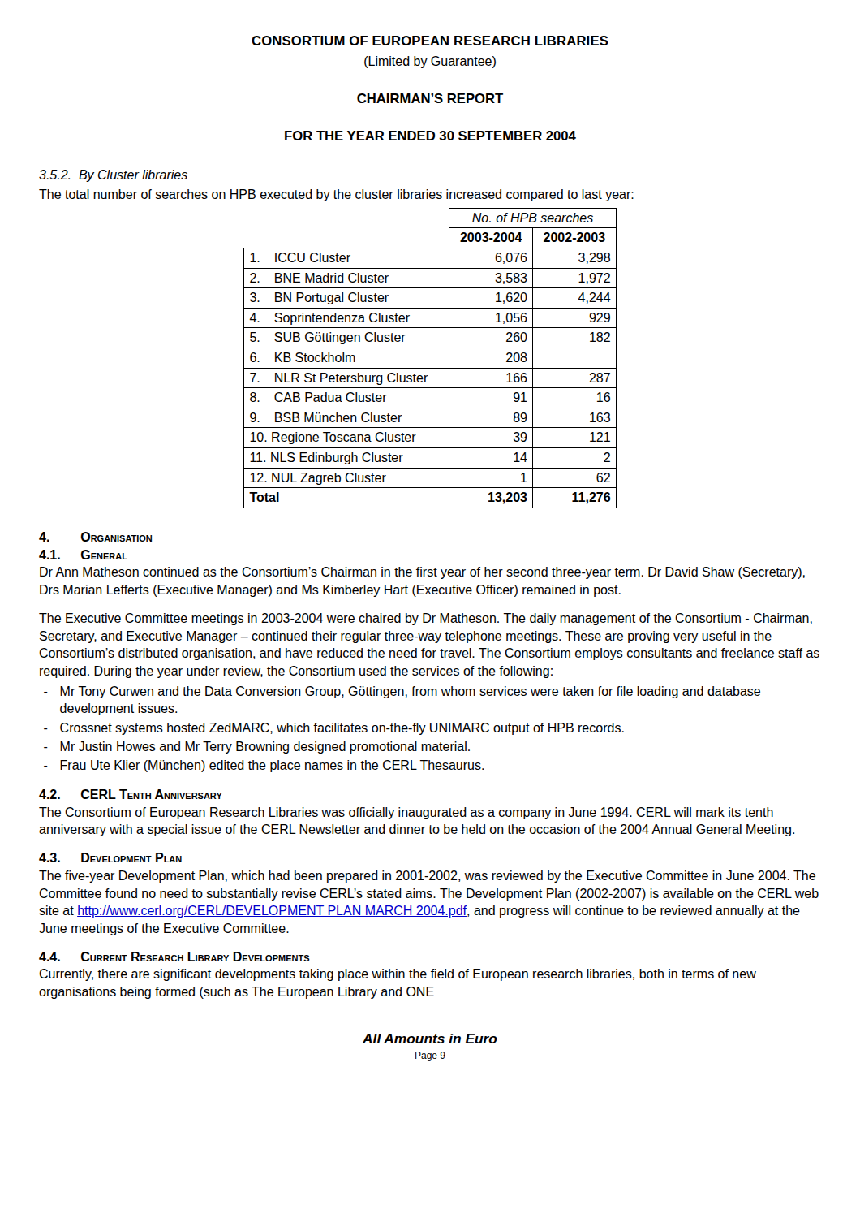CONSORTIUM OF EUROPEAN RESEARCH LIBRARIES
(Limited by Guarantee)
CHAIRMAN’S REPORT
FOR THE YEAR ENDED 30 SEPTEMBER 2004
3.5.2. By Cluster libraries
The total number of searches on HPB executed by the cluster libraries increased compared to last year:
| | No. of HPB searches |
| | 2003-2004 | 2002-2003 |
| 1. ICCU Cluster | 6,076 | 3,298 |
| 2. BNE Madrid Cluster | 3,583 | 1,972 |
| 3. BN Portugal Cluster | 1,620 | 4,244 |
| 4. Soprintendenza Cluster | 1,056 | 929 |
| 5. SUB Göttingen Cluster | 260 | 182 |
| 6. KB Stockholm | 208 | |
| 7. NLR St Petersburg Cluster | 166 | 287 |
| 8. CAB Padua Cluster | 91 | 16 |
| 9. BSB München Cluster | 89 | 163 |
| 10. Regione Toscana Cluster | 39 | 121 |
| 11. NLS Edinburgh Cluster | 14 | 2 |
| 12. NUL Zagreb Cluster | 1 | 62 |
| Total | 13,203 | 11,276 |
4. Organisation
4.1. General
Dr Ann Matheson continued as the Consortium’s Chairman in the first year of her second three-year term. Dr David Shaw (Secretary), Drs Marian Lefferts (Executive Manager) and Ms Kimberley Hart (Executive Officer) remained in post.
The Executive Committee meetings in 2003-2004 were chaired by Dr Matheson. The daily management of the Consortium - Chairman, Secretary, and Executive Manager – continued their regular three-way telephone meetings. These are proving very useful in the Consortium’s distributed organisation, and have reduced the need for travel. The Consortium employs consultants and freelance staff as required. During the year under review, the Consortium used the services of the following:
Mr Tony Curwen and the Data Conversion Group, Göttingen, from whom services were taken for file loading and database development issues.
Crossnet systems hosted ZedMARC, which facilitates on-the-fly UNIMARC output of HPB records.
Mr Justin Howes and Mr Terry Browning designed promotional material.
Frau Ute Klier (München) edited the place names in the CERL Thesaurus.
4.2. CERL Tenth Anniversary
The Consortium of European Research Libraries was officially inaugurated as a company in June 1994. CERL will mark its tenth anniversary with a special issue of the CERL Newsletter and dinner to be held on the occasion of the 2004 Annual General Meeting.
4.3. Development Plan
The five-year Development Plan, which had been prepared in 2001-2002, was reviewed by the Executive Committee in June 2004. The Committee found no need to substantially revise CERL’s stated aims. The Development Plan (2002-2007) is available on the CERL web site at http://www.cerl.org/CERL/DEVELOPMENT PLAN MARCH 2004.pdf, and progress will continue to be reviewed annually at the June meetings of the Executive Committee.
4.4. Current Research Library Developments
Currently, there are significant developments taking place within the field of European research libraries, both in terms of new organisations being formed (such as The European Library and ONE
All Amounts in Euro
Page 9